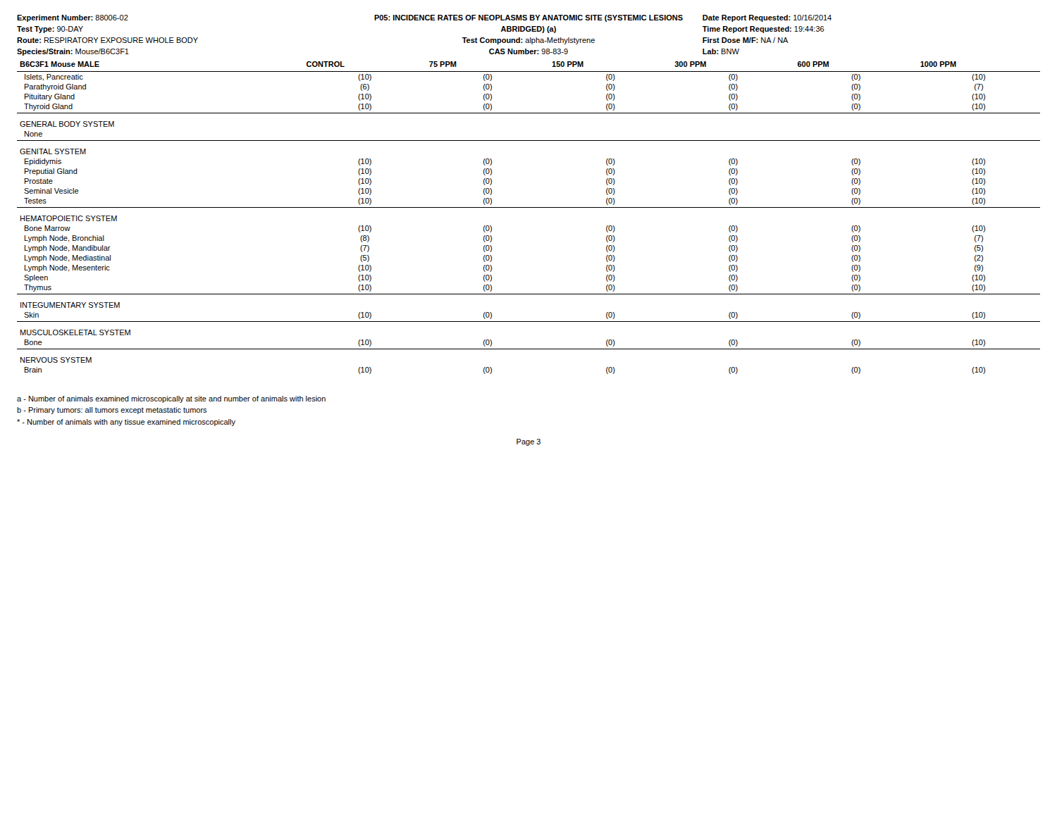| Experiment Number: 88006-02 Test Type: 90-DAY Route: RESPIRATORY EXPOSURE WHOLE BODY Species/Strain: Mouse/B6C3F1 | P05: INCIDENCE RATES OF NEOPLASMS BY ANATOMIC SITE (SYSTEMIC LESIONS ABRIDGED) (a) Test Compound: alpha-Methylstyrene CAS Number: 98-83-9 | Date Report Requested: 10/16/2014 Time Report Requested: 19:44:36 First Dose M/F: NA / NA Lab: BNW |
| B6C3F1 Mouse MALE | CONTROL | 75 PPM | 150 PPM | 300 PPM | 600 PPM | 1000 PPM |
| Islets, Pancreatic | (10) | (0) | (0) | (0) | (0) | (10) |
| Parathyroid Gland | (6) | (0) | (0) | (0) | (0) | (7) |
| Pituitary Gland | (10) | (0) | (0) | (0) | (0) | (10) |
| Thyroid Gland | (10) | (0) | (0) | (0) | (0) | (10) |
| GENERAL BODY SYSTEM |
| None | | | | | | |
| GENITAL SYSTEM |
| Epididymis | (10) | (0) | (0) | (0) | (0) | (10) |
| Preputial Gland | (10) | (0) | (0) | (0) | (0) | (10) |
| Prostate | (10) | (0) | (0) | (0) | (0) | (10) |
| Seminal Vesicle | (10) | (0) | (0) | (0) | (0) | (10) |
| Testes | (10) | (0) | (0) | (0) | (0) | (10) |
| HEMATOPOIETIC SYSTEM |
| Bone Marrow | (10) | (0) | (0) | (0) | (0) | (10) |
| Lymph Node, Bronchial | (8) | (0) | (0) | (0) | (0) | (7) |
| Lymph Node, Mandibular | (7) | (0) | (0) | (0) | (0) | (5) |
| Lymph Node, Mediastinal | (5) | (0) | (0) | (0) | (0) | (2) |
| Lymph Node, Mesenteric | (10) | (0) | (0) | (0) | (0) | (9) |
| Spleen | (10) | (0) | (0) | (0) | (0) | (10) |
| Thymus | (10) | (0) | (0) | (0) | (0) | (10) |
| INTEGUMENTARY SYSTEM |
| Skin | (10) | (0) | (0) | (0) | (0) | (10) |
| MUSCULOSKELETAL SYSTEM |
| Bone | (10) | (0) | (0) | (0) | (0) | (10) |
| NERVOUS SYSTEM |
| Brain | (10) | (0) | (0) | (0) | (0) | (10) |
a - Number of animals examined microscopically at site and number of animals with lesion
b - Primary tumors: all tumors except metastatic tumors
* - Number of animals with any tissue examined microscopically
Page 3